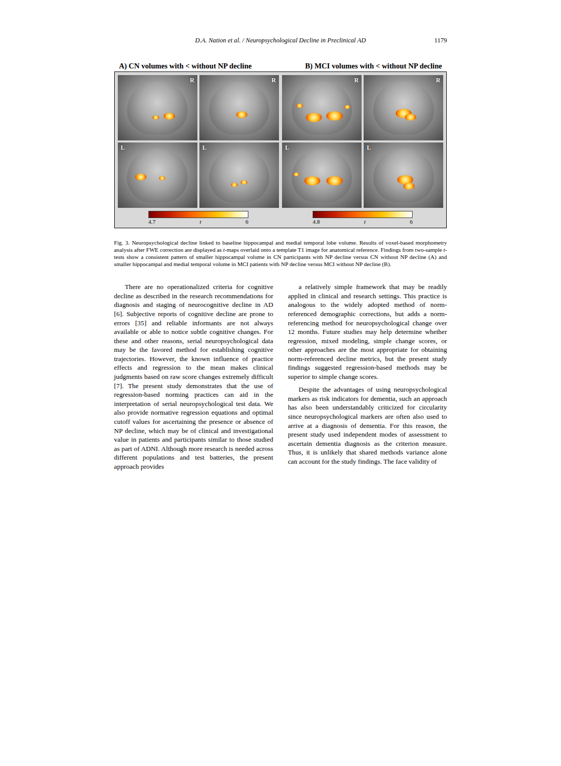D.A. Nation et al. / Neuropsychological Decline in Preclinical AD 1179
A) CN volumes with < without NP decline B) MCI volumes with < without NP decline
R
R
L
L
R
R
L
L
4.7 t 6
4.8 t 6
Fig. 3. Neuropsychological decline linked to baseline hippocampal and medial temporal lobe volume. Results of voxel-based morphometry analysis after FWE correction are displayed as t-maps overlaid onto a template T1 image for anatomical reference. Findings from two-sample t-tests show a consistent pattern of smaller hippocampal volume in CN participants with NP decline versus CN without NP decline (A) and smaller hippocampal and medial temporal volume in MCI patients with NP decline versus MCI without NP decline (B).
There are no operationalized criteria for cognitive decline as described in the research recommendations for diagnosis and staging of neurocognitive decline in AD [6]. Subjective reports of cognitive decline are prone to errors [35] and reliable informants are not always available or able to notice subtle cognitive changes. For these and other reasons, serial neuropsychological data may be the favored method for establishing cognitive trajectories. However, the known influence of practice effects and regression to the mean makes clinical judgments based on raw score changes extremely difficult [7]. The present study demonstrates that the use of regression-based norming practices can aid in the interpretation of serial neuropsychological test data. We also provide normative regression equations and optimal cutoff values for ascertaining the presence or absence of NP decline, which may be of clinical and investigational value in patients and participants similar to those studied as part of ADNI. Although more research is needed across different populations and test batteries, the present approach provides
a relatively simple framework that may be readily applied in clinical and research settings. This practice is analogous to the widely adopted method of norm-referenced demographic corrections, but adds a norm-referencing method for neuropsychological change over 12 months. Future studies may help determine whether regression, mixed modeling, simple change scores, or other approaches are the most appropriate for obtaining norm-referenced decline metrics, but the present study findings suggested regression-based methods may be superior to simple change scores.
Despite the advantages of using neuropsychological markers as risk indicators for dementia, such an approach has also been understandably criticized for circularity since neuropsychological markers are often also used to arrive at a diagnosis of dementia. For this reason, the present study used independent modes of assessment to ascertain dementia diagnosis as the criterion measure. Thus, it is unlikely that shared methods variance alone can account for the study findings. The face validity of